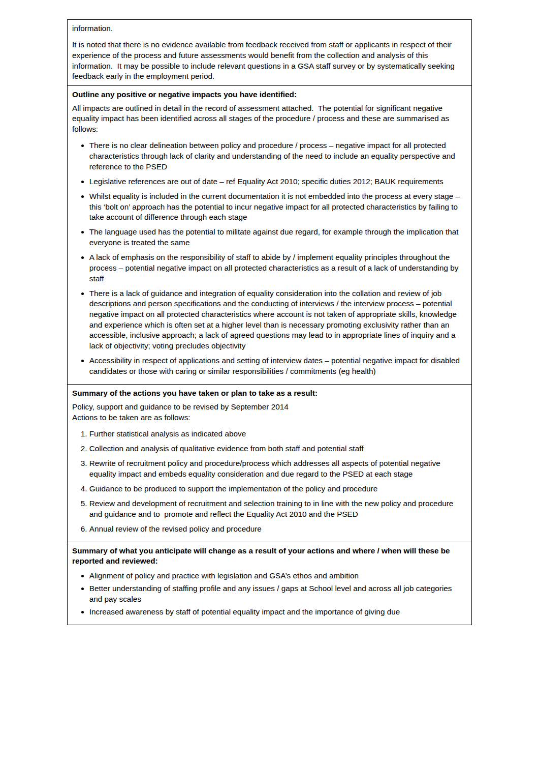| information. It is noted that there is no evidence available from feedback received from staff or applicants in respect of their experience of the process and future assessments would benefit from the collection and analysis of this information. It may be possible to include relevant questions in a GSA staff survey or by systematically seeking feedback early in the employment period. |
| Outline any positive or negative impacts you have identified: All impacts are outlined in detail in the record of assessment attached. The potential for significant negative equality impact has been identified across all stages of the procedure / process and these are summarised as follows: There is no clear delineation between policy and procedure / process – negative impact for all protected characteristics through lack of clarity and understanding of the need to include an equality perspective and reference to the PSED Legislative references are out of date – ref Equality Act 2010; specific duties 2012; BAUK requirements Whilst equality is included in the current documentation it is not embedded into the process at every stage – this ‘bolt on’ approach has the potential to incur negative impact for all protected characteristics by failing to take account of difference through each stage The language used has the potential to militate against due regard, for example through the implication that everyone is treated the same A lack of emphasis on the responsibility of staff to abide by / implement equality principles throughout the process – potential negative impact on all protected characteristics as a result of a lack of understanding by staff There is a lack of guidance and integration of equality consideration into the collation and review of job descriptions and person specifications and the conducting of interviews / the interview process – potential negative impact on all protected characteristics where account is not taken of appropriate skills, knowledge and experience which is often set at a higher level than is necessary promoting exclusivity rather than an accessible, inclusive approach; a lack of agreed questions may lead to in appropriate lines of inquiry and a lack of objectivity; voting precludes objectivity Accessibility in respect of applications and setting of interview dates – potential negative impact for disabled candidates or those with caring or similar responsibilities / commitments (eg health) |
| Summary of the actions you have taken or plan to take as a result: Policy, support and guidance to be revised by September 2014 Actions to be taken are as follows: Further statistical analysis as indicated above Collection and analysis of qualitative evidence from both staff and potential staff Rewrite of recruitment policy and procedure/process which addresses all aspects of potential negative equality impact and embeds equality consideration and due regard to the PSED at each stage Guidance to be produced to support the implementation of the policy and procedure Review and development of recruitment and selection training to in line with the new policy and procedure and guidance and to promote and reflect the Equality Act 2010 and the PSED Annual review of the revised policy and procedure |
| Summary of what you anticipate will change as a result of your actions and where / when will these be reported and reviewed: Alignment of policy and practice with legislation and GSA’s ethos and ambition Better understanding of staffing profile and any issues / gaps at School level and across all job categories and pay scales Increased awareness by staff of potential equality impact and the importance of giving due |